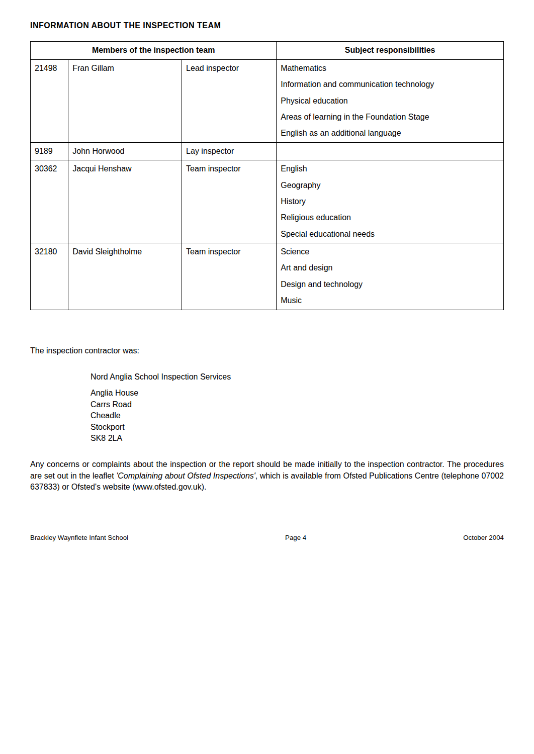INFORMATION ABOUT THE INSPECTION TEAM
| Members of the inspection team | Subject responsibilities |
| --- | --- |
| 21498 | Fran Gillam | Lead inspector | Mathematics Information and communication technology Physical education Areas of learning in the Foundation Stage English as an additional language |
| 9189 | John Horwood | Lay inspector | |
| 30362 | Jacqui Henshaw | Team inspector | English Geography History Religious education Special educational needs |
| 32180 | David Sleightholme | Team inspector | Science Art and design Design and technology Music |
The inspection contractor was:
Nord Anglia School Inspection Services
Anglia House
Carrs Road
Cheadle
Stockport
SK8 2LA
Any concerns or complaints about the inspection or the report should be made initially to the inspection contractor. The procedures are set out in the leaflet 'Complaining about Ofsted Inspections', which is available from Ofsted Publications Centre (telephone 07002 637833) or Ofsted's website (www.ofsted.gov.uk).
Brackley Waynflete Infant School Page 4 October 2004